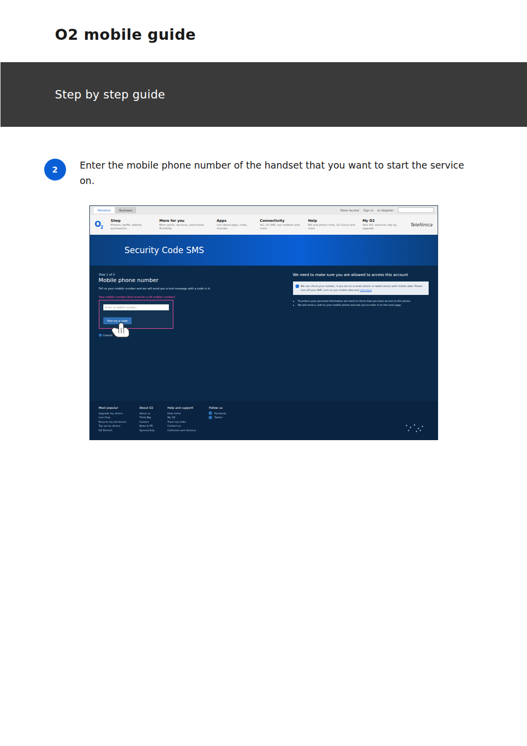O2 mobile guide
Step by step guide
2
Enter the mobile phone number of the handset that you want to start the service on.
Personal
Business
Store locator Sign in or Register
O2
Shop Phones, tariffs, tablets, accessories
More for you More perks, services, connected, flexibility
Apps Our latest apps, news, reviews
Connectivity 4G, O2 Wifi, our network and more
Help Bill and phone help, O2 Gurus and more
My O2 Your bill, account, top-up, upgrade
Telefónica
Security Code SMS
Step 1 of 2
Mobile phone number
Tell us your mobile number and we will send you a text message with a code in it.
Your mobile number (this must be a UK mobile number)
Enter a mobile number
Text me a code
Cancel
We need to make sure you are allowed to access this account
i We can check your number, if you are on a smart phone or tablet device with mobile data. Please turn off your WiFi, turn on you mobile data and click here
To protect your personal information we need to check that you have access to this phone.
We will send a code to your mobile phone and ask you to enter it on the next page.
Most popular
Upgrade my device
Live Chat
Recycle my old device
Top up my device
O2 Refresh
About O2
About us
Think Big
Careers
News & PR
Sponsorship
Help and support
Help home
My O2
Track my order
Contact us
Collection and delivery
Follow us
Facebook
Twitter